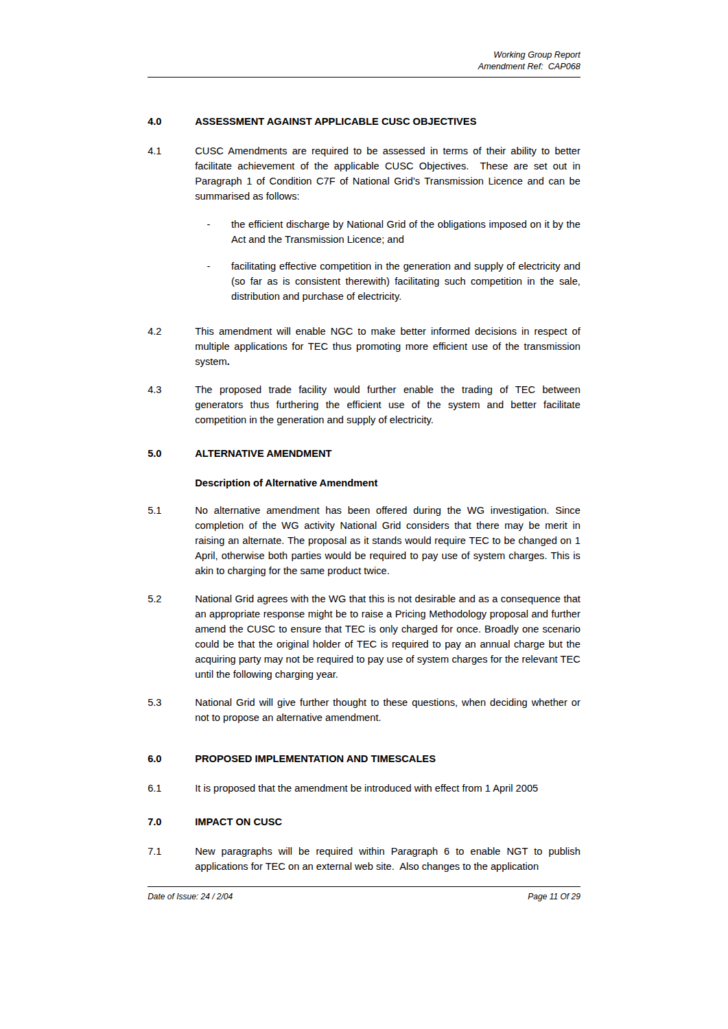Working Group Report
Amendment Ref: CAP068
4.0
Assessment against applicable CUSC objectives
4.1
CUSC Amendments are required to be assessed in terms of their ability to better facilitate achievement of the applicable CUSC Objectives. These are set out in Paragraph 1 of Condition C7F of National Grid’s Transmission Licence and can be summarised as follows:
- the efficient discharge by National Grid of the obligations imposed on it by the Act and the Transmission Licence; and
- facilitating effective competition in the generation and supply of electricity and (so far as is consistent therewith) facilitating such competition in the sale, distribution and purchase of electricity.
4.2
This amendment will enable NGC to make better informed decisions in respect of multiple applications for TEC thus promoting more efficient use of the transmission system.
4.3
The proposed trade facility would further enable the trading of TEC between generators thus furthering the efficient use of the system and better facilitate competition in the generation and supply of electricity.
5.0
Alternative amendment
Description of Alternative Amendment
5.1
No alternative amendment has been offered during the WG investigation. Since completion of the WG activity National Grid considers that there may be merit in raising an alternate. The proposal as it stands would require TEC to be changed on 1 April, otherwise both parties would be required to pay use of system charges. This is akin to charging for the same product twice.
5.2
National Grid agrees with the WG that this is not desirable and as a consequence that an appropriate response might be to raise a Pricing Methodology proposal and further amend the CUSC to ensure that TEC is only charged for once. Broadly one scenario could be that the original holder of TEC is required to pay an annual charge but the acquiring party may not be required to pay use of system charges for the relevant TEC until the following charging year.
5.3
National Grid will give further thought to these questions, when deciding whether or not to propose an alternative amendment.
6.0
Proposed implementation and timescales
6.1
It is proposed that the amendment be introduced with effect from 1 April 2005
7.0
Impact on CUSC
7.1
New paragraphs will be required within Paragraph 6 to enable NGT to publish applications for TEC on an external web site. Also changes to the application
Date of Issue: 24 / 2/04
Page 11 Of 29